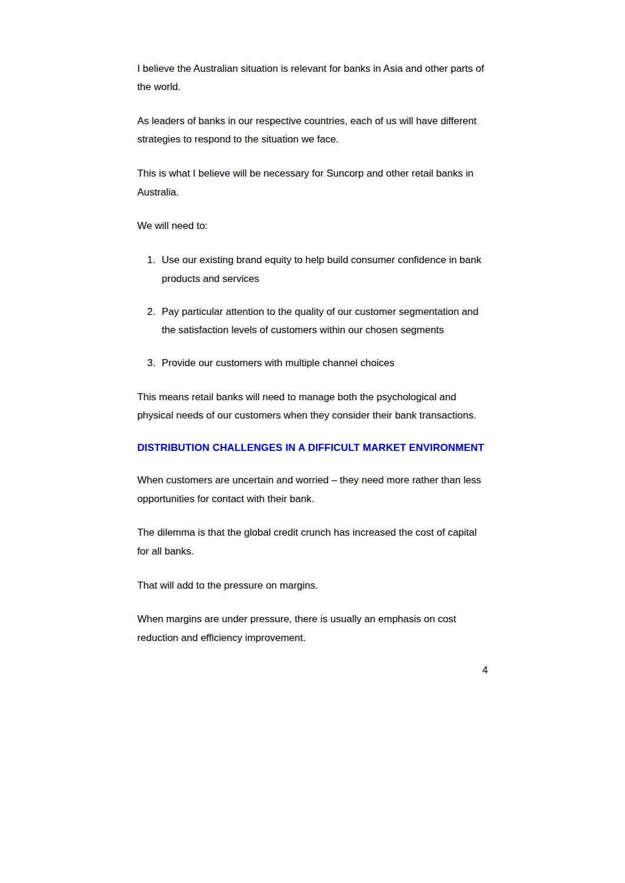I believe the Australian situation is relevant for banks in Asia and other parts of the world.
As leaders of banks in our respective countries, each of us will have different strategies to respond to the situation we face.
This is what I believe will be necessary for Suncorp and other retail banks in Australia.
We will need to:
Use our existing brand equity to help build consumer confidence in bank products and services
Pay particular attention to the quality of our customer segmentation and the satisfaction levels of customers within our chosen segments
Provide our customers with multiple channel choices
This means retail banks will need to manage both the psychological and physical needs of our customers when they consider their bank transactions.
DISTRIBUTION CHALLENGES IN A DIFFICULT MARKET ENVIRONMENT
When customers are uncertain and worried – they need more rather than less opportunities for contact with their bank.
The dilemma is that the global credit crunch has increased the cost of capital for all banks.
That will add to the pressure on margins.
When margins are under pressure, there is usually an emphasis on cost reduction and efficiency improvement.
4